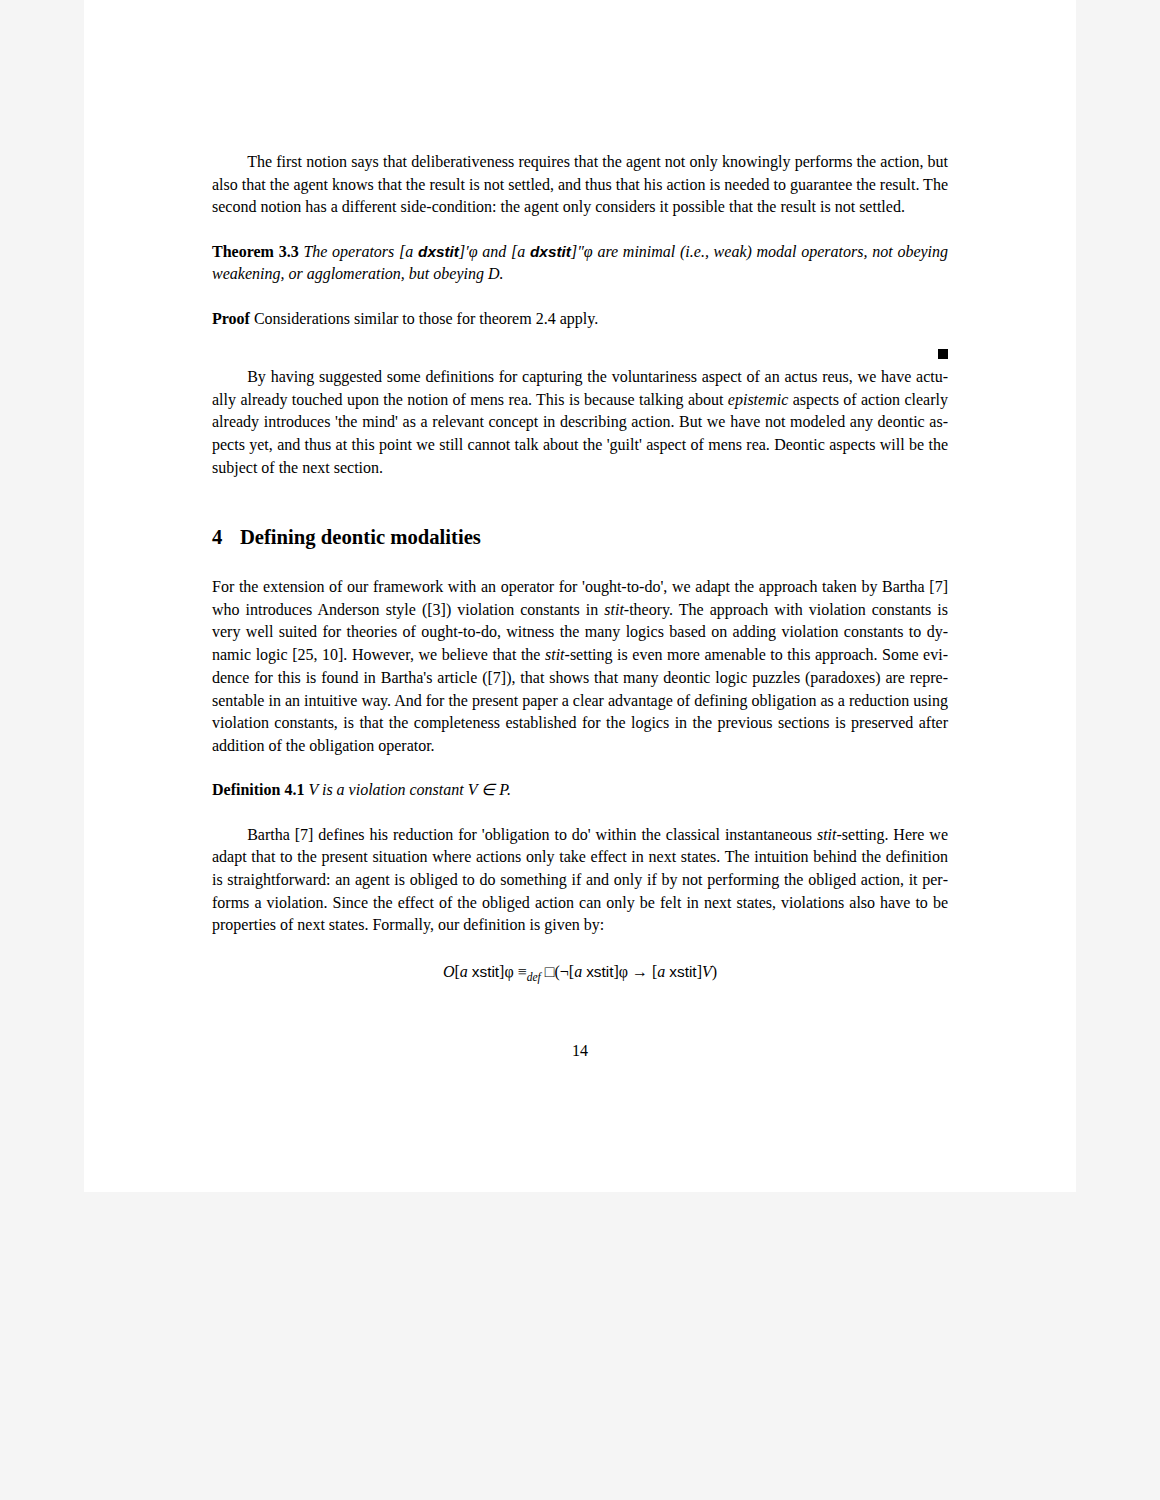The first notion says that deliberativeness requires that the agent not only knowingly performs the action, but also that the agent knows that the result is not settled, and thus that his action is needed to guarantee the result. The second notion has a different side-condition: the agent only considers it possible that the result is not settled.
Theorem 3.3 The operators [a dxstit]′φ and [a dxstit]″φ are minimal (i.e., weak) modal operators, not obeying weakening, or agglomeration, but obeying D.
Proof Considerations similar to those for theorem 2.4 apply.
By having suggested some definitions for capturing the voluntariness aspect of an actus reus, we have actually already touched upon the notion of mens rea. This is because talking about epistemic aspects of action clearly already introduces 'the mind' as a relevant concept in describing action. But we have not modeled any deontic aspects yet, and thus at this point we still cannot talk about the 'guilt' aspect of mens rea. Deontic aspects will be the subject of the next section.
4 Defining deontic modalities
For the extension of our framework with an operator for 'ought-to-do', we adapt the approach taken by Bartha [7] who introduces Anderson style ([3]) violation constants in stit-theory. The approach with violation constants is very well suited for theories of ought-to-do, witness the many logics based on adding violation constants to dynamic logic [25, 10]. However, we believe that the stit-setting is even more amenable to this approach. Some evidence for this is found in Bartha's article ([7]), that shows that many deontic logic puzzles (paradoxes) are representable in an intuitive way. And for the present paper a clear advantage of defining obligation as a reduction using violation constants, is that the completeness established for the logics in the previous sections is preserved after addition of the obligation operator.
Definition 4.1 V is a violation constant V ∈ P.
Bartha [7] defines his reduction for 'obligation to do' within the classical instantaneous stit-setting. Here we adapt that to the present situation where actions only take effect in next states. The intuition behind the definition is straightforward: an agent is obliged to do something if and only if by not performing the obliged action, it performs a violation. Since the effect of the obliged action can only be felt in next states, violations also have to be properties of next states. Formally, our definition is given by:
O[a xstit]φ ≡def □(¬[a xstit]φ → [a xstit]V)
14